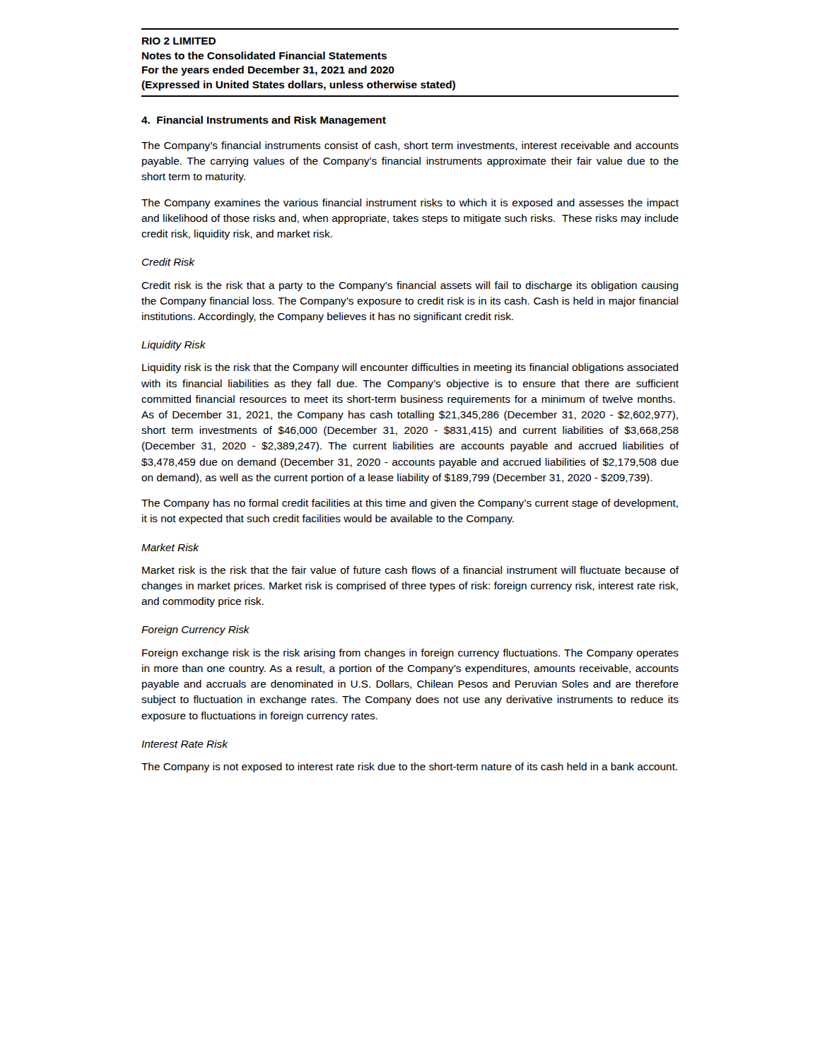RIO 2 LIMITED
Notes to the Consolidated Financial Statements
For the years ended December 31, 2021 and 2020
(Expressed in United States dollars, unless otherwise stated)
4. Financial Instruments and Risk Management
The Company’s financial instruments consist of cash, short term investments, interest receivable and accounts payable. The carrying values of the Company’s financial instruments approximate their fair value due to the short term to maturity.
The Company examines the various financial instrument risks to which it is exposed and assesses the impact and likelihood of those risks and, when appropriate, takes steps to mitigate such risks. These risks may include credit risk, liquidity risk, and market risk.
Credit Risk
Credit risk is the risk that a party to the Company’s financial assets will fail to discharge its obligation causing the Company financial loss. The Company’s exposure to credit risk is in its cash. Cash is held in major financial institutions. Accordingly, the Company believes it has no significant credit risk.
Liquidity Risk
Liquidity risk is the risk that the Company will encounter difficulties in meeting its financial obligations associated with its financial liabilities as they fall due. The Company’s objective is to ensure that there are sufficient committed financial resources to meet its short-term business requirements for a minimum of twelve months. As of December 31, 2021, the Company has cash totalling $21,345,286 (December 31, 2020 - $2,602,977), short term investments of $46,000 (December 31, 2020 - $831,415) and current liabilities of $3,668,258 (December 31, 2020 - $2,389,247). The current liabilities are accounts payable and accrued liabilities of $3,478,459 due on demand (December 31, 2020 - accounts payable and accrued liabilities of $2,179,508 due on demand), as well as the current portion of a lease liability of $189,799 (December 31, 2020 - $209,739).
The Company has no formal credit facilities at this time and given the Company’s current stage of development, it is not expected that such credit facilities would be available to the Company.
Market Risk
Market risk is the risk that the fair value of future cash flows of a financial instrument will fluctuate because of changes in market prices. Market risk is comprised of three types of risk: foreign currency risk, interest rate risk, and commodity price risk.
Foreign Currency Risk
Foreign exchange risk is the risk arising from changes in foreign currency fluctuations. The Company operates in more than one country. As a result, a portion of the Company’s expenditures, amounts receivable, accounts payable and accruals are denominated in U.S. Dollars, Chilean Pesos and Peruvian Soles and are therefore subject to fluctuation in exchange rates. The Company does not use any derivative instruments to reduce its exposure to fluctuations in foreign currency rates.
Interest Rate Risk
The Company is not exposed to interest rate risk due to the short-term nature of its cash held in a bank account.